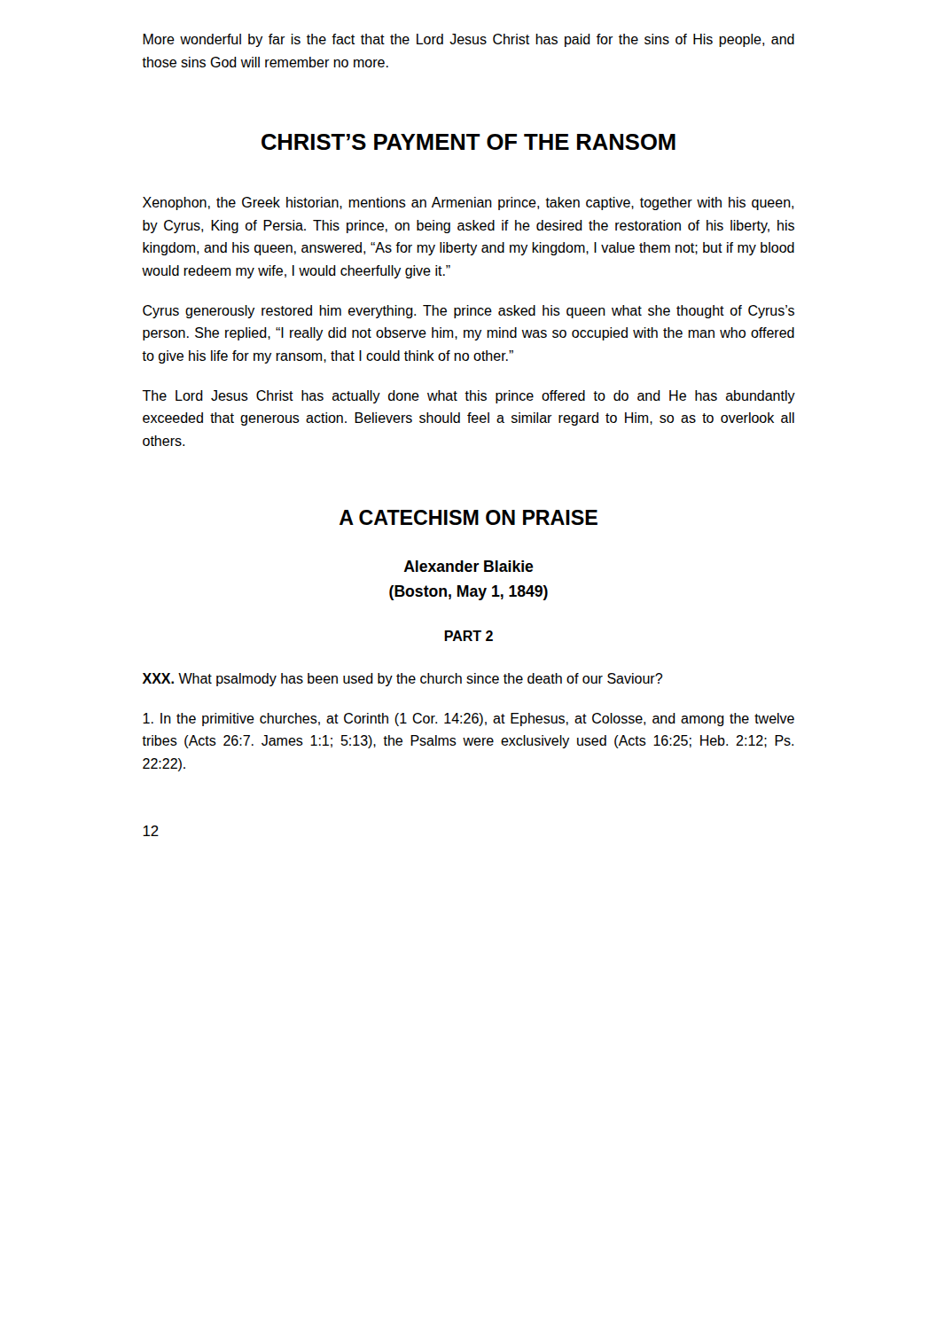More wonderful by far is the fact that the Lord Jesus Christ has paid for the sins of His people, and those sins God will remember no more.
CHRIST’S PAYMENT OF THE RANSOM
Xenophon, the Greek historian, mentions an Armenian prince, taken captive, together with his queen, by Cyrus, King of Persia. This prince, on being asked if he desired the restoration of his liberty, his kingdom, and his queen, answered, “As for my liberty and my kingdom, I value them not; but if my blood would redeem my wife, I would cheerfully give it.”
Cyrus generously restored him everything. The prince asked his queen what she thought of Cyrus’s person. She replied, “I really did not observe him, my mind was so occupied with the man who offered to give his life for my ransom, that I could think of no other.”
The Lord Jesus Christ has actually done what this prince offered to do and He has abundantly exceeded that generous action. Believers should feel a similar regard to Him, so as to overlook all others.
A CATECHISM ON PRAISE
Alexander Blaikie
(Boston, May 1, 1849)
PART 2
XXX. What psalmody has been used by the church since the death of our Saviour?
1. In the primitive churches, at Corinth (1 Cor. 14:26), at Ephesus, at Colosse, and among the twelve tribes (Acts 26:7. James 1:1; 5:13), the Psalms were exclusively used (Acts 16:25; Heb. 2:12; Ps. 22:22).
12